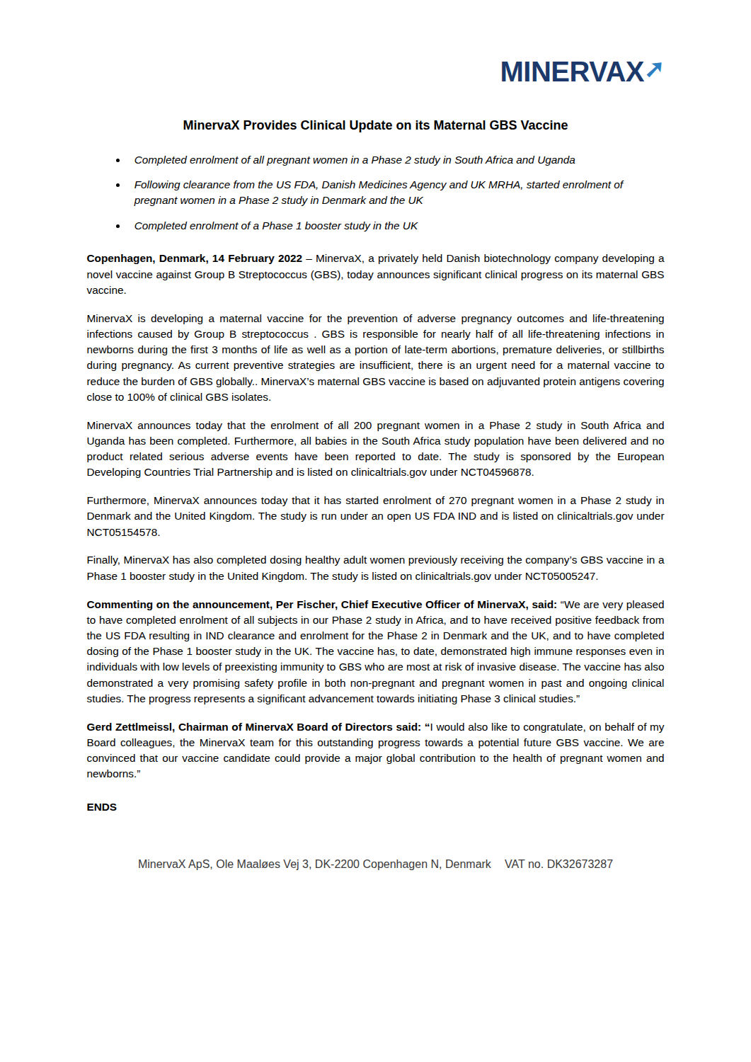MINERVAX➚
MinervaX Provides Clinical Update on its Maternal GBS Vaccine
Completed enrolment of all pregnant women in a Phase 2 study in South Africa and Uganda
Following clearance from the US FDA, Danish Medicines Agency and UK MRHA, started enrolment of pregnant women in a Phase 2 study in Denmark and the UK
Completed enrolment of a Phase 1 booster study in the UK
Copenhagen, Denmark, 14 February 2022 – MinervaX, a privately held Danish biotechnology company developing a novel vaccine against Group B Streptococcus (GBS), today announces significant clinical progress on its maternal GBS vaccine.
MinervaX is developing a maternal vaccine for the prevention of adverse pregnancy outcomes and life-threatening infections caused by Group B streptococcus . GBS is responsible for nearly half of all life-threatening infections in newborns during the first 3 months of life as well as a portion of late-term abortions, premature deliveries, or stillbirths during pregnancy. As current preventive strategies are insufficient, there is an urgent need for a maternal vaccine to reduce the burden of GBS globally.. MinervaX’s maternal GBS vaccine is based on adjuvanted protein antigens covering close to 100% of clinical GBS isolates.
MinervaX announces today that the enrolment of all 200 pregnant women in a Phase 2 study in South Africa and Uganda has been completed. Furthermore, all babies in the South Africa study population have been delivered and no product related serious adverse events have been reported to date. The study is sponsored by the European Developing Countries Trial Partnership and is listed on clinicaltrials.gov under NCT04596878.
Furthermore, MinervaX announces today that it has started enrolment of 270 pregnant women in a Phase 2 study in Denmark and the United Kingdom. The study is run under an open US FDA IND and is listed on clinicaltrials.gov under NCT05154578.
Finally, MinervaX has also completed dosing healthy adult women previously receiving the company’s GBS vaccine in a Phase 1 booster study in the United Kingdom. The study is listed on clinicaltrials.gov under NCT05005247.
Commenting on the announcement, Per Fischer, Chief Executive Officer of MinervaX, said: “We are very pleased to have completed enrolment of all subjects in our Phase 2 study in Africa, and to have received positive feedback from the US FDA resulting in IND clearance and enrolment for the Phase 2 in Denmark and the UK, and to have completed dosing of the Phase 1 booster study in the UK. The vaccine has, to date, demonstrated high immune responses even in individuals with low levels of preexisting immunity to GBS who are most at risk of invasive disease. The vaccine has also demonstrated a very promising safety profile in both non-pregnant and pregnant women in past and ongoing clinical studies. The progress represents a significant advancement towards initiating Phase 3 clinical studies.”
Gerd Zettlmeissl, Chairman of MinervaX Board of Directors said: “I would also like to congratulate, on behalf of my Board colleagues, the MinervaX team for this outstanding progress towards a potential future GBS vaccine. We are convinced that our vaccine candidate could provide a major global contribution to the health of pregnant women and newborns.”
ENDS
MinervaX ApS, Ole Maaløes Vej 3, DK-2200 Copenhagen N, DenmarkVAT no. DK32673287